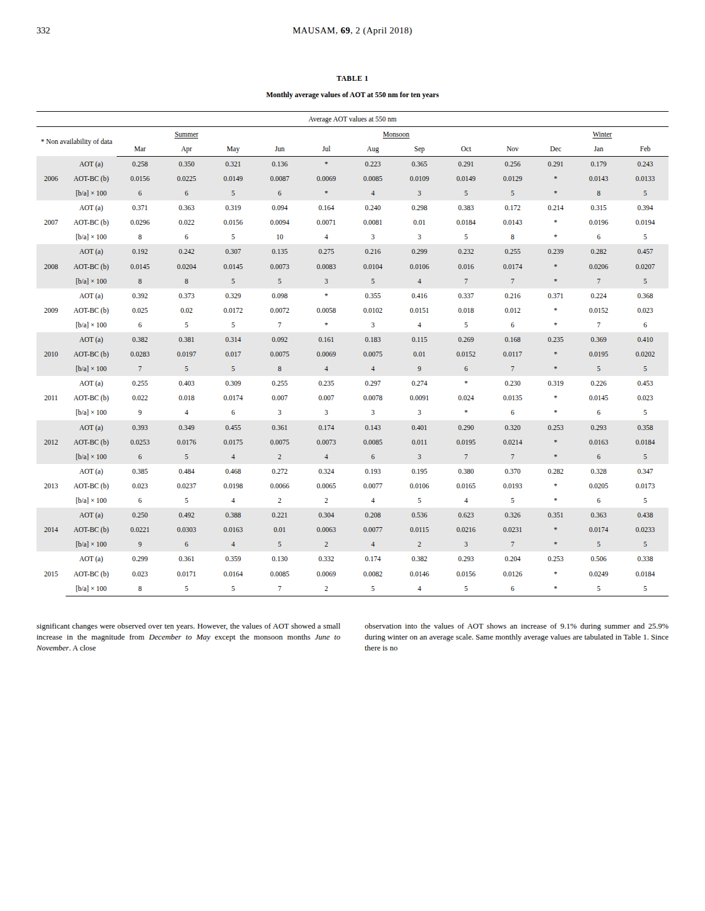332
MAUSAM, 69, 2 (April 2018)
TABLE 1
Monthly average values of AOT at 550 nm for ten years
| Average AOT values at 550 nm |
| * Non availability of data | Summer | Monsoon | Winter |
| Mar | Apr | May | Jun | Jul | Aug | Sep | Oct | Nov | Dec | Jan | Feb |
| 2006 | AOT (a) | 0.258 | 0.350 | 0.321 | 0.136 | * | 0.223 | 0.365 | 0.291 | 0.256 | 0.291 | 0.179 | 0.243 |
| AOT-BC (b) | 0.0156 | 0.0225 | 0.0149 | 0.0087 | 0.0069 | 0.0085 | 0.0109 | 0.0149 | 0.0129 | * | 0.0143 | 0.0133 |
| [b/a] × 100 | 6 | 6 | 5 | 6 | * | 4 | 3 | 5 | 5 | * | 8 | 5 |
| 2007 | AOT (a) | 0.371 | 0.363 | 0.319 | 0.094 | 0.164 | 0.240 | 0.298 | 0.383 | 0.172 | 0.214 | 0.315 | 0.394 |
| AOT-BC (b) | 0.0296 | 0.022 | 0.0156 | 0.0094 | 0.0071 | 0.0081 | 0.01 | 0.0184 | 0.0143 | * | 0.0196 | 0.0194 |
| [b/a] × 100 | 8 | 6 | 5 | 10 | 4 | 3 | 3 | 5 | 8 | * | 6 | 5 |
| 2008 | AOT (a) | 0.192 | 0.242 | 0.307 | 0.135 | 0.275 | 0.216 | 0.299 | 0.232 | 0.255 | 0.239 | 0.282 | 0.457 |
| AOT-BC (b) | 0.0145 | 0.0204 | 0.0145 | 0.0073 | 0.0083 | 0.0104 | 0.0106 | 0.016 | 0.0174 | * | 0.0206 | 0.0207 |
| [b/a] × 100 | 8 | 8 | 5 | 5 | 3 | 5 | 4 | 7 | 7 | * | 7 | 5 |
| 2009 | AOT (a) | 0.392 | 0.373 | 0.329 | 0.098 | * | 0.355 | 0.416 | 0.337 | 0.216 | 0.371 | 0.224 | 0.368 |
| AOT-BC (b) | 0.025 | 0.02 | 0.0172 | 0.0072 | 0.0058 | 0.0102 | 0.0151 | 0.018 | 0.012 | * | 0.0152 | 0.023 |
| [b/a] × 100 | 6 | 5 | 5 | 7 | * | 3 | 4 | 5 | 6 | * | 7 | 6 |
| 2010 | AOT (a) | 0.382 | 0.381 | 0.314 | 0.092 | 0.161 | 0.183 | 0.115 | 0.269 | 0.168 | 0.235 | 0.369 | 0.410 |
| AOT-BC (b) | 0.0283 | 0.0197 | 0.017 | 0.0075 | 0.0069 | 0.0075 | 0.01 | 0.0152 | 0.0117 | * | 0.0195 | 0.0202 |
| [b/a] × 100 | 7 | 5 | 5 | 8 | 4 | 4 | 9 | 6 | 7 | * | 5 | 5 |
| 2011 | AOT (a) | 0.255 | 0.403 | 0.309 | 0.255 | 0.235 | 0.297 | 0.274 | * | 0.230 | 0.319 | 0.226 | 0.453 |
| AOT-BC (b) | 0.022 | 0.018 | 0.0174 | 0.007 | 0.007 | 0.0078 | 0.0091 | 0.024 | 0.0135 | * | 0.0145 | 0.023 |
| [b/a] × 100 | 9 | 4 | 6 | 3 | 3 | 3 | 3 | * | 6 | * | 6 | 5 |
| 2012 | AOT (a) | 0.393 | 0.349 | 0.455 | 0.361 | 0.174 | 0.143 | 0.401 | 0.290 | 0.320 | 0.253 | 0.293 | 0.358 |
| AOT-BC (b) | 0.0253 | 0.0176 | 0.0175 | 0.0075 | 0.0073 | 0.0085 | 0.011 | 0.0195 | 0.0214 | * | 0.0163 | 0.0184 |
| [b/a] × 100 | 6 | 5 | 4 | 2 | 4 | 6 | 3 | 7 | 7 | * | 6 | 5 |
| 2013 | AOT (a) | 0.385 | 0.484 | 0.468 | 0.272 | 0.324 | 0.193 | 0.195 | 0.380 | 0.370 | 0.282 | 0.328 | 0.347 |
| AOT-BC (b) | 0.023 | 0.0237 | 0.0198 | 0.0066 | 0.0065 | 0.0077 | 0.0106 | 0.0165 | 0.0193 | * | 0.0205 | 0.0173 |
| [b/a] × 100 | 6 | 5 | 4 | 2 | 2 | 4 | 5 | 4 | 5 | * | 6 | 5 |
| 2014 | AOT (a) | 0.250 | 0.492 | 0.388 | 0.221 | 0.304 | 0.208 | 0.536 | 0.623 | 0.326 | 0.351 | 0.363 | 0.438 |
| AOT-BC (b) | 0.0221 | 0.0303 | 0.0163 | 0.01 | 0.0063 | 0.0077 | 0.0115 | 0.0216 | 0.0231 | * | 0.0174 | 0.0233 |
| [b/a] × 100 | 9 | 6 | 4 | 5 | 2 | 4 | 2 | 3 | 7 | * | 5 | 5 |
| 2015 | AOT (a) | 0.299 | 0.361 | 0.359 | 0.130 | 0.332 | 0.174 | 0.382 | 0.293 | 0.204 | 0.253 | 0.506 | 0.338 |
| AOT-BC (b) | 0.023 | 0.0171 | 0.0164 | 0.0085 | 0.0069 | 0.0082 | 0.0146 | 0.0156 | 0.0126 | * | 0.0249 | 0.0184 |
| [b/a] × 100 | 8 | 5 | 5 | 7 | 2 | 5 | 4 | 5 | 6 | * | 5 | 5 |
significant changes were observed over ten years. However, the values of AOT showed a small increase in the magnitude from December to May except the monsoon months June to November. A close
observation into the values of AOT shows an increase of 9.1% during summer and 25.9% during winter on an average scale. Same monthly average values are tabulated in Table 1. Since there is no